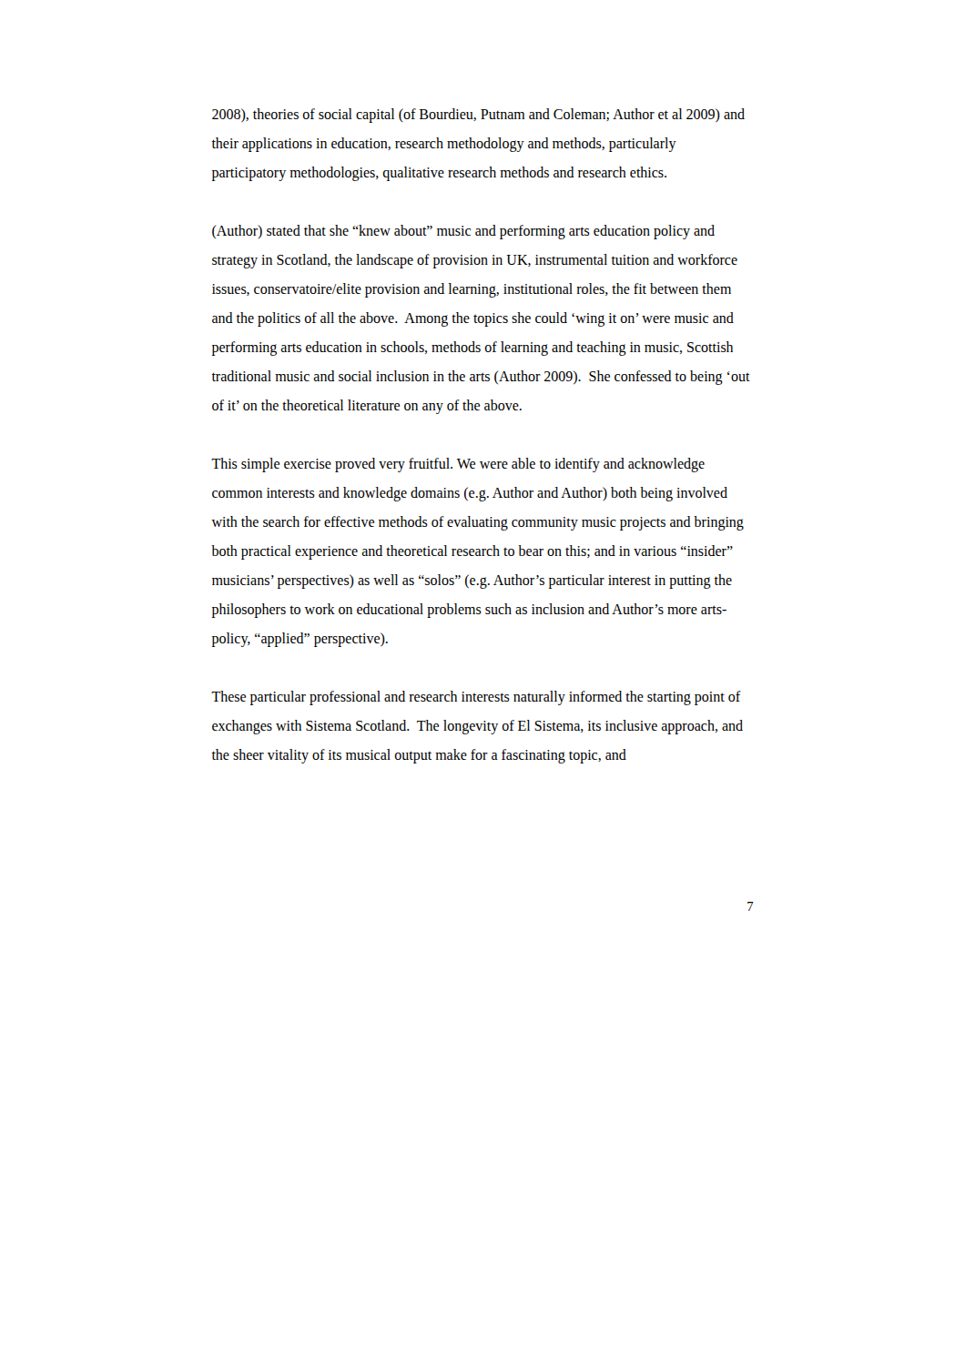2008), theories of social capital (of Bourdieu, Putnam and Coleman; Author et al 2009) and their applications in education, research methodology and methods, particularly participatory methodologies, qualitative research methods and research ethics.
(Author) stated that she “knew about” music and performing arts education policy and strategy in Scotland, the landscape of provision in UK, instrumental tuition and workforce issues, conservatoire/elite provision and learning, institutional roles, the fit between them and the politics of all the above. Among the topics she could ‘wing it on’ were music and performing arts education in schools, methods of learning and teaching in music, Scottish traditional music and social inclusion in the arts (Author 2009). She confessed to being ‘out of it’ on the theoretical literature on any of the above.
This simple exercise proved very fruitful. We were able to identify and acknowledge common interests and knowledge domains (e.g. Author and Author) both being involved with the search for effective methods of evaluating community music projects and bringing both practical experience and theoretical research to bear on this; and in various “insider” musicians’ perspectives) as well as “solos” (e.g. Author’s particular interest in putting the philosophers to work on educational problems such as inclusion and Author’s more arts-policy, “applied” perspective).
These particular professional and research interests naturally informed the starting point of exchanges with Sistema Scotland. The longevity of El Sistema, its inclusive approach, and the sheer vitality of its musical output make for a fascinating topic, and
7